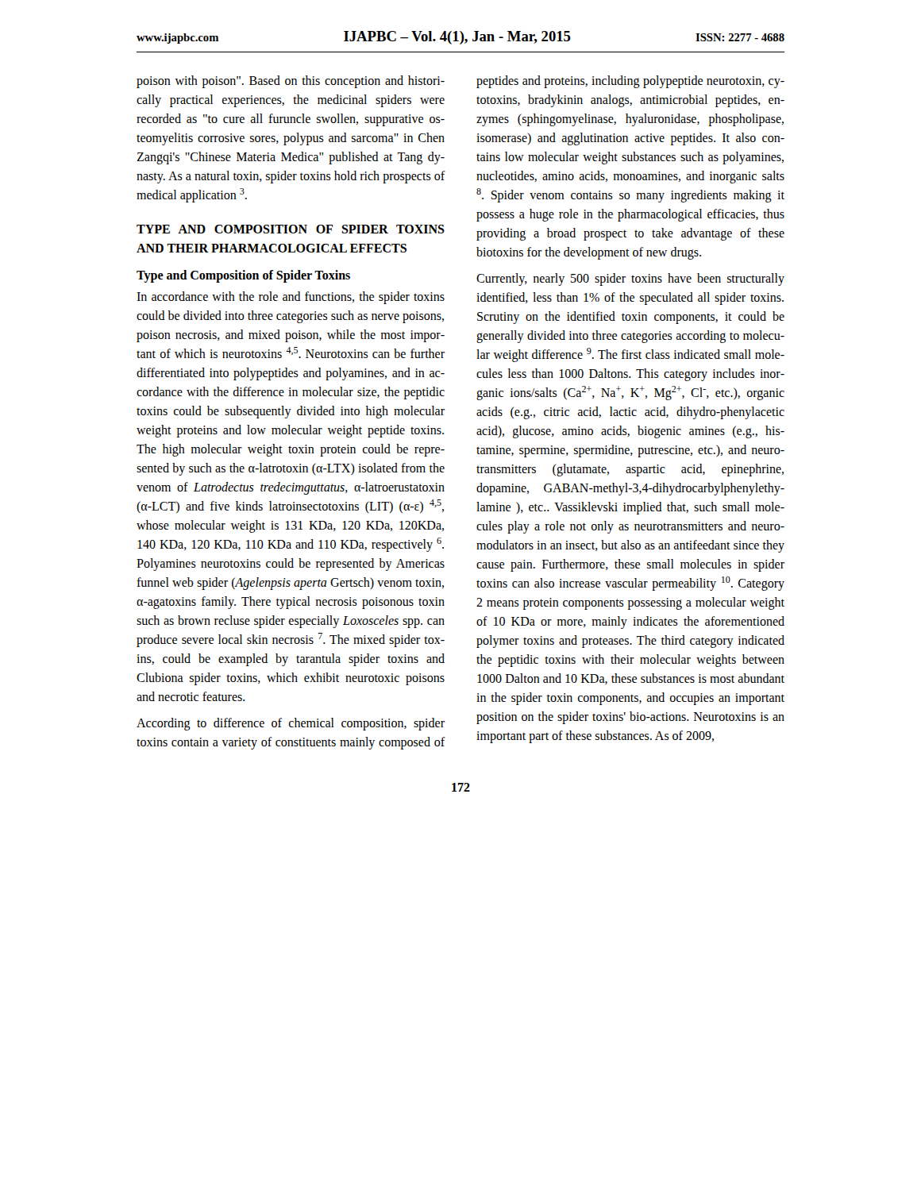www.ijapbc.com IJAPBC – Vol. 4(1), Jan - Mar, 2015 ISSN: 2277 - 4688
poison with poison". Based on this conception and historically practical experiences, the medicinal spiders were recorded as "to cure all furuncle swollen, suppurative osteomyelitis corrosive sores, polypus and sarcoma" in Chen Zangqi's "Chinese Materia Medica" published at Tang dynasty. As a natural toxin, spider toxins hold rich prospects of medical application 3.
Type and Composition of Spider Toxins and their Pharmacological Effects
Type and Composition of Spider Toxins
In accordance with the role and functions, the spider toxins could be divided into three categories such as nerve poisons, poison necrosis, and mixed poison, while the most important of which is neurotoxins 4,5. Neurotoxins can be further differentiated into polypeptides and polyamines, and in accordance with the difference in molecular size, the peptidic toxins could be subsequently divided into high molecular weight proteins and low molecular weight peptide toxins. The high molecular weight toxin protein could be represented by such as the α-latrotoxin (α-LTX) isolated from the venom of Latrodectus tredecimguttatus, α-latroerustatoxin (α-LCT) and five kinds latroinsectotoxins (LIT) (α-ε) 4,5, whose molecular weight is 131 KDa, 120 KDa, 120KDa, 140 KDa, 120 KDa, 110 KDa and 110 KDa, respectively 6. Polyamines neurotoxins could be represented by Americas funnel web spider (Agelenpsis aperta Gertsch) venom toxin, α-agatoxins family. There typical necrosis poisonous toxin such as brown recluse spider especially Loxosceles spp. can produce severe local skin necrosis 7. The mixed spider toxins, could be exampled by tarantula spider toxins and Clubiona spider toxins, which exhibit neurotoxic poisons and necrotic features.
According to difference of chemical composition, spider toxins contain a variety of constituents mainly composed of peptides and proteins, including polypeptide neurotoxin, cytotoxins, bradykinin analogs, antimicrobial peptides, enzymes (sphingomyelinase, hyaluronidase, phospholipase, isomerase) and agglutination active peptides. It also contains low molecular weight substances such as polyamines, nucleotides, amino acids, monoamines, and inorganic salts 8. Spider venom contains so many ingredients making it possess a huge role in the pharmacological efficacies, thus providing a broad prospect to take advantage of these biotoxins for the development of new drugs.
Currently, nearly 500 spider toxins have been structurally identified, less than 1% of the speculated all spider toxins. Scrutiny on the identified toxin components, it could be generally divided into three categories according to molecular weight difference 9. The first class indicated small molecules less than 1000 Daltons. This category includes inorganic ions/salts (Ca2+, Na+, K+, Mg2+, Cl-, etc.), organic acids (e.g., citric acid, lactic acid, dihydro-phenylacetic acid), glucose, amino acids, biogenic amines (e.g., histamine, spermine, spermidine, putrescine, etc.), and neurotransmitters (glutamate, aspartic acid, epinephrine, dopamine, GABAN-methyl-3,4-dihydrocarbylphenylethylamine ), etc.. Vassiklevski implied that, such small molecules play a role not only as neurotransmitters and neuromodulators in an insect, but also as an antifeedant since they cause pain. Furthermore, these small molecules in spider toxins can also increase vascular permeability 10. Category 2 means protein components possessing a molecular weight of 10 KDa or more, mainly indicates the aforementioned polymer toxins and proteases. The third category indicated the peptidic toxins with their molecular weights between 1000 Dalton and 10 KDa, these substances is most abundant in the spider toxin components, and occupies an important position on the spider toxins' bio-actions. Neurotoxins is an important part of these substances. As of 2009,
172